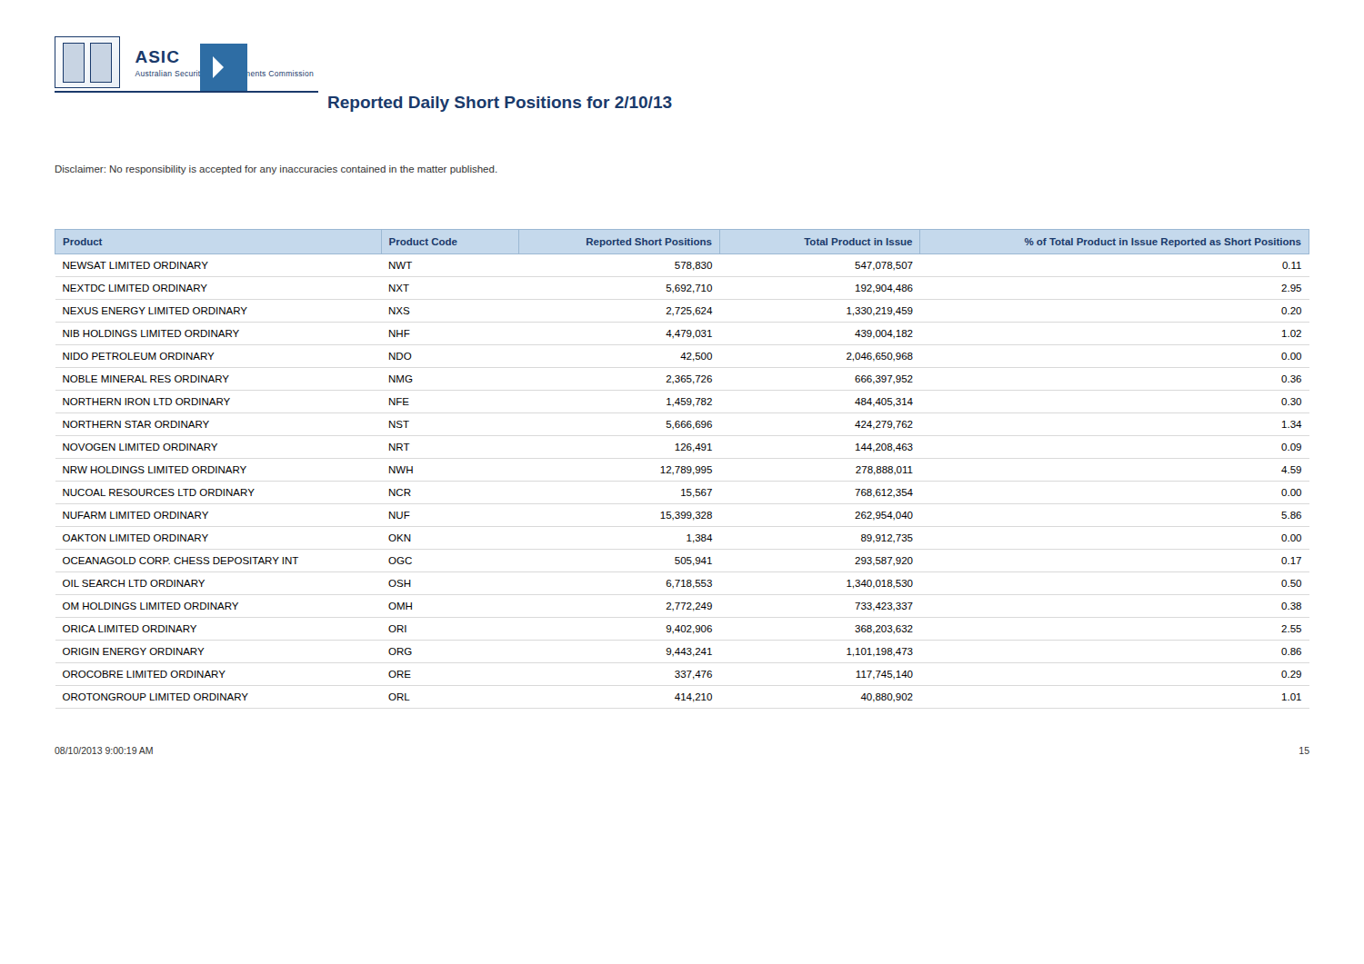ASIC
Australian Securities & Investments Commission
Reported Daily Short Positions for 2/10/13
Disclaimer: No responsibility is accepted for any inaccuracies contained in the matter published.
| Product | Product Code | Reported Short Positions | Total Product in Issue | % of Total Product in Issue Reported as Short Positions |
| --- | --- | --- | --- | --- |
| NEWSAT LIMITED ORDINARY | NWT | 578,830 | 547,078,507 | 0.11 |
| NEXTDC LIMITED ORDINARY | NXT | 5,692,710 | 192,904,486 | 2.95 |
| NEXUS ENERGY LIMITED ORDINARY | NXS | 2,725,624 | 1,330,219,459 | 0.20 |
| NIB HOLDINGS LIMITED ORDINARY | NHF | 4,479,031 | 439,004,182 | 1.02 |
| NIDO PETROLEUM ORDINARY | NDO | 42,500 | 2,046,650,968 | 0.00 |
| NOBLE MINERAL RES ORDINARY | NMG | 2,365,726 | 666,397,952 | 0.36 |
| NORTHERN IRON LTD ORDINARY | NFE | 1,459,782 | 484,405,314 | 0.30 |
| NORTHERN STAR ORDINARY | NST | 5,666,696 | 424,279,762 | 1.34 |
| NOVOGEN LIMITED ORDINARY | NRT | 126,491 | 144,208,463 | 0.09 |
| NRW HOLDINGS LIMITED ORDINARY | NWH | 12,789,995 | 278,888,011 | 4.59 |
| NUCOAL RESOURCES LTD ORDINARY | NCR | 15,567 | 768,612,354 | 0.00 |
| NUFARM LIMITED ORDINARY | NUF | 15,399,328 | 262,954,040 | 5.86 |
| OAKTON LIMITED ORDINARY | OKN | 1,384 | 89,912,735 | 0.00 |
| OCEANAGOLD CORP. CHESS DEPOSITARY INT | OGC | 505,941 | 293,587,920 | 0.17 |
| OIL SEARCH LTD ORDINARY | OSH | 6,718,553 | 1,340,018,530 | 0.50 |
| OM HOLDINGS LIMITED ORDINARY | OMH | 2,772,249 | 733,423,337 | 0.38 |
| ORICA LIMITED ORDINARY | ORI | 9,402,906 | 368,203,632 | 2.55 |
| ORIGIN ENERGY ORDINARY | ORG | 9,443,241 | 1,101,198,473 | 0.86 |
| OROCOBRE LIMITED ORDINARY | ORE | 337,476 | 117,745,140 | 0.29 |
| OROTONGROUP LIMITED ORDINARY | ORL | 414,210 | 40,880,902 | 1.01 |
08/10/2013 9:00:19 AM 15